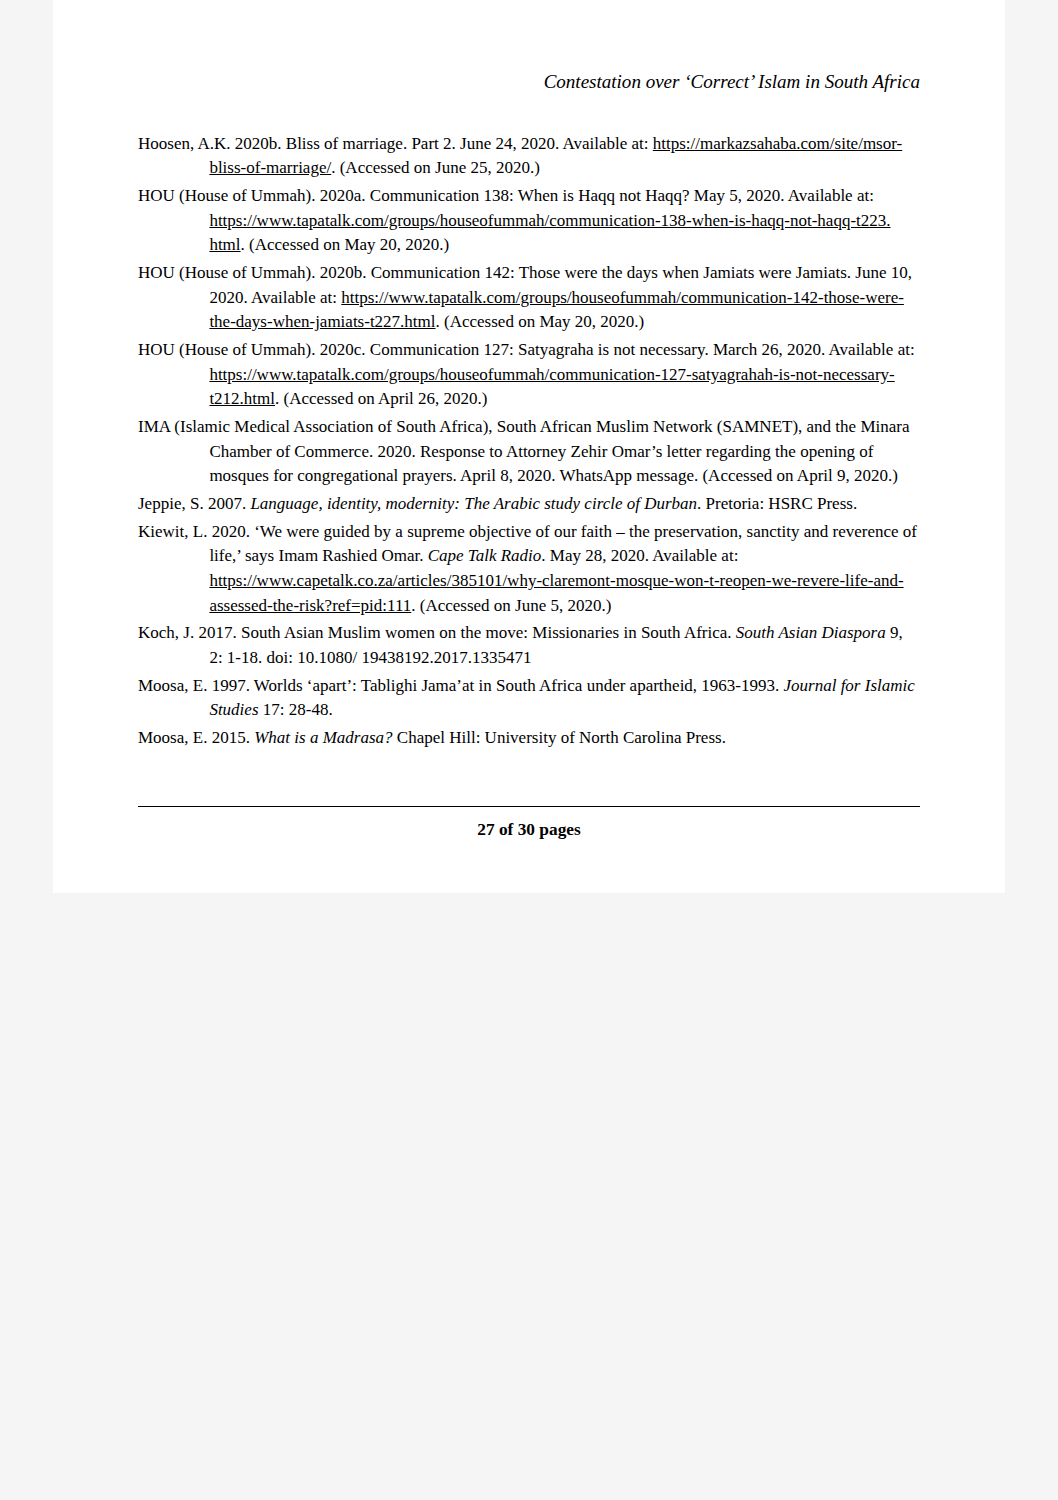Contestation over ‘Correct’ Islam in South Africa
Hoosen, A.K. 2020b. Bliss of marriage. Part 2. June 24, 2020. Available at: https://markazsahaba.com/site/msor-bliss-of-marriage/. (Accessed on June 25, 2020.)
HOU (House of Ummah). 2020a. Communication 138: When is Haqq not Haqq? May 5, 2020. Available at: https://www.tapatalk.com/groups/houseofummah/communication-138-when-is-haqq-not-haqq-t223. html. (Accessed on May 20, 2020.)
HOU (House of Ummah). 2020b. Communication 142: Those were the days when Jamiats were Jamiats. June 10, 2020. Available at: https://www.tapatalk.com/groups/houseofummah/communication-142-those-were-the-days-when-jamiats-t227.html. (Accessed on May 20, 2020.)
HOU (House of Ummah). 2020c. Communication 127: Satyagraha is not necessary. March 26, 2020. Available at: https://www.tapatalk.com/groups/houseofummah/communication-127-satyagrahah-is-not-necessary-t212.html. (Accessed on April 26, 2020.)
IMA (Islamic Medical Association of South Africa), South African Muslim Network (SAMNET), and the Minara Chamber of Commerce. 2020. Response to Attorney Zehir Omar’s letter regarding the opening of mosques for congregational prayers. April 8, 2020. WhatsApp message. (Accessed on April 9, 2020.)
Jeppie, S. 2007. Language, identity, modernity: The Arabic study circle of Durban. Pretoria: HSRC Press.
Kiewit, L. 2020. ‘We were guided by a supreme objective of our faith – the preservation, sanctity and reverence of life,’ says Imam Rashied Omar. Cape Talk Radio. May 28, 2020. Available at: https://www.capetalk.co.za/articles/385101/why-claremont-mosque-won-t-reopen-we-revere-life-and-assessed-the-risk?ref=pid:111. (Accessed on June 5, 2020.)
Koch, J. 2017. South Asian Muslim women on the move: Missionaries in South Africa. South Asian Diaspora 9, 2: 1-18. doi: 10.1080/ 19438192.2017.1335471
Moosa, E. 1997. Worlds ‘apart’: Tablighi Jama’at in South Africa under apartheid, 1963-1993. Journal for Islamic Studies 17: 28-48.
Moosa, E. 2015. What is a Madrasa? Chapel Hill: University of North Carolina Press.
27 of 30 pages